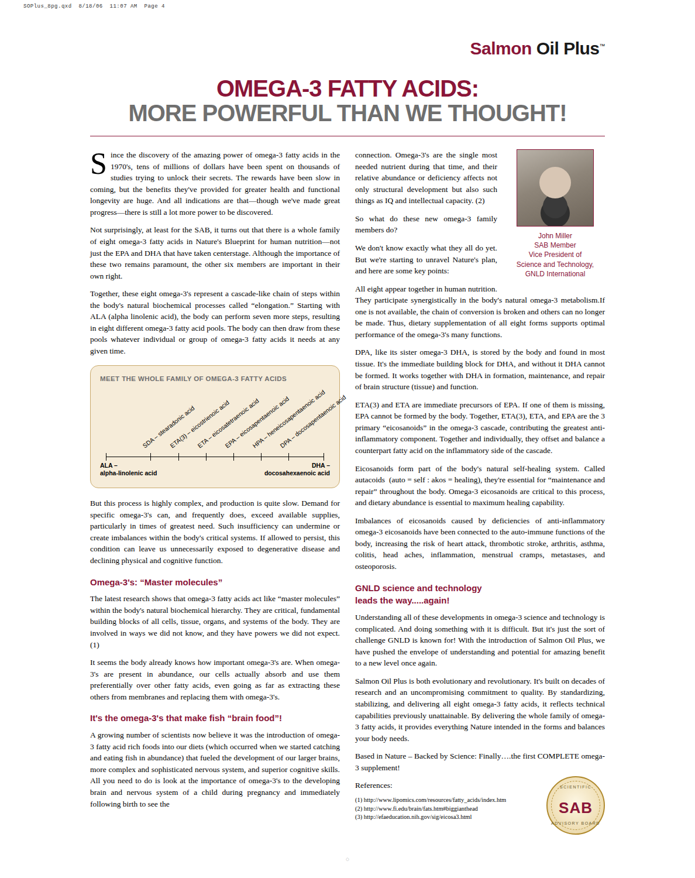SOPlus_8pg.qxd 8/18/06 11:07 AM Page 4
Salmon Oil Plus™
OMEGA-3 FATTY ACIDS: MORE POWERFUL THAN WE THOUGHT!
Since the discovery of the amazing power of omega-3 fatty acids in the 1970's, tens of millions of dollars have been spent on thousands of studies trying to unlock their secrets. The rewards have been slow in coming, but the benefits they've provided for greater health and functional longevity are huge. And all indications are that—though we've made great progress—there is still a lot more power to be discovered.
Not surprisingly, at least for the SAB, it turns out that there is a whole family of eight omega-3 fatty acids in Nature's Blueprint for human nutrition—not just the EPA and DHA that have taken centerstage. Although the importance of these two remains paramount, the other six members are important in their own right.
Together, these eight omega-3's represent a cascade-like chain of steps within the body's natural biochemical processes called “elongation.” Starting with ALA (alpha linolenic acid), the body can perform seven more steps, resulting in eight different omega-3 fatty acid pools. The body can then draw from these pools whatever individual or group of omega-3 fatty acids it needs at any given time.
MEET THE WHOLE FAMILY OF OMEGA-3 FATTY ACIDS
SDA – stearadonic acid
ETA(3) – eicostrienoic acid
ETA – eicosatetraenoic acid
EPA – eicosapentaenoic acid
HPA – heneicosapentaenoic acid
DPA – docosapentaenoic acid
ALA –
alpha-linolenic acid
DHA –
docosahexaenoic acid
But this process is highly complex, and production is quite slow. Demand for specific omega-3's can, and frequently does, exceed available supplies, particularly in times of greatest need. Such insufficiency can undermine or create imbalances within the body's critical systems. If allowed to persist, this condition can leave us unnecessarily exposed to degenerative disease and declining physical and cognitive function.
Omega-3's: “Master molecules”
The latest research shows that omega-3 fatty acids act like “master molecules” within the body's natural biochemical hierarchy. They are critical, fundamental building blocks of all cells, tissue, organs, and systems of the body. They are involved in ways we did not know, and they have powers we did not expect. (1)
It seems the body already knows how important omega-3's are. When omega-3's are present in abundance, our cells actually absorb and use them preferentially over other fatty acids, even going as far as extracting these others from membranes and replacing them with omega-3's.
It's the omega-3's that make fish “brain food”!
A growing number of scientists now believe it was the introduction of omega-3 fatty acid rich foods into our diets (which occurred when we started catching and eating fish in abundance) that fueled the development of our larger brains, more complex and sophisticated nervous system, and superior cognitive skills. All you need to do is look at the importance of omega-3's to the developing brain and nervous system of a child during pregnancy and immediately following birth to see the
John Miller
SAB Member
Vice President of
Science and Technology,
GNLD International
connection. Omega-3's are the single most needed nutrient during that time, and their relative abundance or deficiency affects not only structural development but also such things as IQ and intellectual capacity. (2)
So what do these new omega-3 family members do?
We don't know exactly what they all do yet. But we're starting to unravel Nature's plan, and here are some key points:
All eight appear together in human nutrition. They participate synergistically in the body's natural omega-3 metabolism.If one is not available, the chain of conversion is broken and others can no longer be made. Thus, dietary supplementation of all eight forms supports optimal performance of the omega-3's many functions.
DPA, like its sister omega-3 DHA, is stored by the body and found in most tissue. It's the immediate building block for DHA, and without it DHA cannot be formed. It works together with DHA in formation, maintenance, and repair of brain structure (tissue) and function.
ETA(3) and ETA are immediate precursors of EPA. If one of them is missing, EPA cannot be formed by the body. Together, ETA(3), ETA, and EPA are the 3 primary “eicosanoids” in the omega-3 cascade, contributing the greatest anti-inflammatory component. Together and individually, they offset and balance a counterpart fatty acid on the inflammatory side of the cascade.
Eicosanoids form part of the body's natural self-healing system. Called autacoids (auto = self : akos = healing), they're essential for “maintenance and repair” throughout the body. Omega-3 eicosanoids are critical to this process, and dietary abundance is essential to maximum healing capability.
Imbalances of eicosanoids caused by deficiencies of anti-inflammatory omega-3 eicosanoids have been connected to the auto-immune functions of the body, increasing the risk of heart attack, thrombotic stroke, arthritis, asthma, colitis, head aches, inflammation, menstrual cramps, metastases, and osteoporosis.
GNLD science and technology
leads the way.....again!
Understanding all of these developments in omega-3 science and technology is complicated. And doing something with it is difficult. But it's just the sort of challenge GNLD is known for! With the introduction of Salmon Oil Plus, we have pushed the envelope of understanding and potential for amazing benefit to a new level once again.
Salmon Oil Plus is both evolutionary and revolutionary. It's built on decades of research and an uncompromising commitment to quality. By standardizing, stabilizing, and delivering all eight omega-3 fatty acids, it reflects technical capabilities previously unattainable. By delivering the whole family of omega-3 fatty acids, it provides everything Nature intended in the forms and balances your body needs.
Based in Nature – Backed by Science: Finally….the first COMPLETE omega-3 supplement!
SCIENTIFIC
SAB
ADVISORY BOARD
References:
(1) http://www.lipomics.com/resources/fatty_acids/index.htm
(2) http://www.fi.edu/brain/fats.htm#biggianthead
(3) http://efaeducation.nih.gov/sig/eicosa3.html
◌